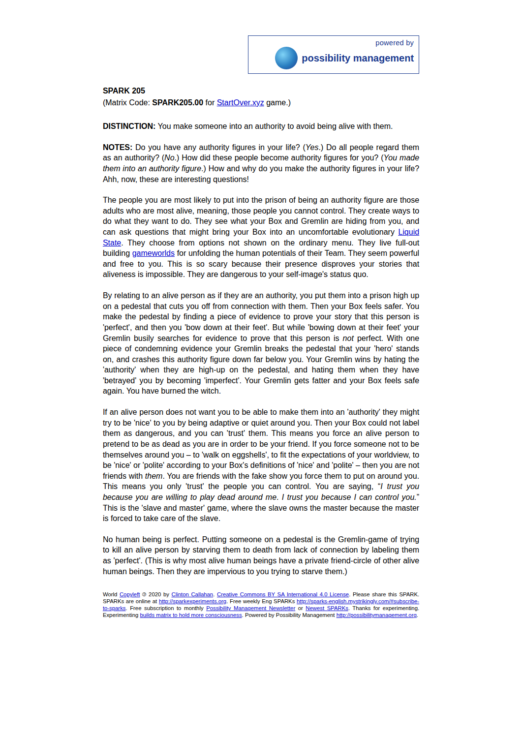powered by
possibility management
SPARK 205
(Matrix Code: SPARK205.00 for StartOver.xyz game.)
DISTINCTION: You make someone into an authority to avoid being alive with them.
NOTES: Do you have any authority figures in your life? (Yes.) Do all people regard them as an authority? (No.) How did these people become authority figures for you? (You made them into an authority figure.) How and why do you make the authority figures in your life? Ahh, now, these are interesting questions!
The people you are most likely to put into the prison of being an authority figure are those adults who are most alive, meaning, those people you cannot control. They create ways to do what they want to do. They see what your Box and Gremlin are hiding from you, and can ask questions that might bring your Box into an uncomfortable evolutionary Liquid State. They choose from options not shown on the ordinary menu. They live full-out building gameworlds for unfolding the human potentials of their Team. They seem powerful and free to you. This is so scary because their presence disproves your stories that aliveness is impossible. They are dangerous to your self-image's status quo.
By relating to an alive person as if they are an authority, you put them into a prison high up on a pedestal that cuts you off from connection with them. Then your Box feels safer. You make the pedestal by finding a piece of evidence to prove your story that this person is 'perfect', and then you 'bow down at their feet'. But while 'bowing down at their feet' your Gremlin busily searches for evidence to prove that this person is not perfect. With one piece of condemning evidence your Gremlin breaks the pedestal that your 'hero' stands on, and crashes this authority figure down far below you. Your Gremlin wins by hating the 'authority' when they are high-up on the pedestal, and hating them when they have 'betrayed' you by becoming 'imperfect'. Your Gremlin gets fatter and your Box feels safe again. You have burned the witch.
If an alive person does not want you to be able to make them into an 'authority' they might try to be 'nice' to you by being adaptive or quiet around you. Then your Box could not label them as dangerous, and you can 'trust' them. This means you force an alive person to pretend to be as dead as you are in order to be your friend. If you force someone not to be themselves around you – to 'walk on eggshells', to fit the expectations of your worldview, to be 'nice' or 'polite' according to your Box's definitions of 'nice' and 'polite' – then you are not friends with them. You are friends with the fake show you force them to put on around you. This means you only 'trust' the people you can control. You are saying, “I trust you because you are willing to play dead around me. I trust you because I can control you.” This is the 'slave and master' game, where the slave owns the master because the master is forced to take care of the slave.
No human being is perfect. Putting someone on a pedestal is the Gremlin-game of trying to kill an alive person by starving them to death from lack of connection by labeling them as 'perfect'. (This is why most alive human beings have a private friend-circle of other alive human beings. Then they are impervious to you trying to starve them.)
World Copyleft © 2020 by Clinton Callahan. Creative Commons BY SA International 4.0 License. Please share this SPARK. SPARKs are online at http://sparkexperiments.org. Free weekly Eng SPARKs http://sparks-english.mystrikingly.com/#subscribe-to-sparks. Free subscription to monthly Possibility Management Newsletter or Newest SPARKs. Thanks for experimenting. Experimenting builds matrix to hold more consciousness. Powered by Possibility Management http://possibilitymanagement.org.